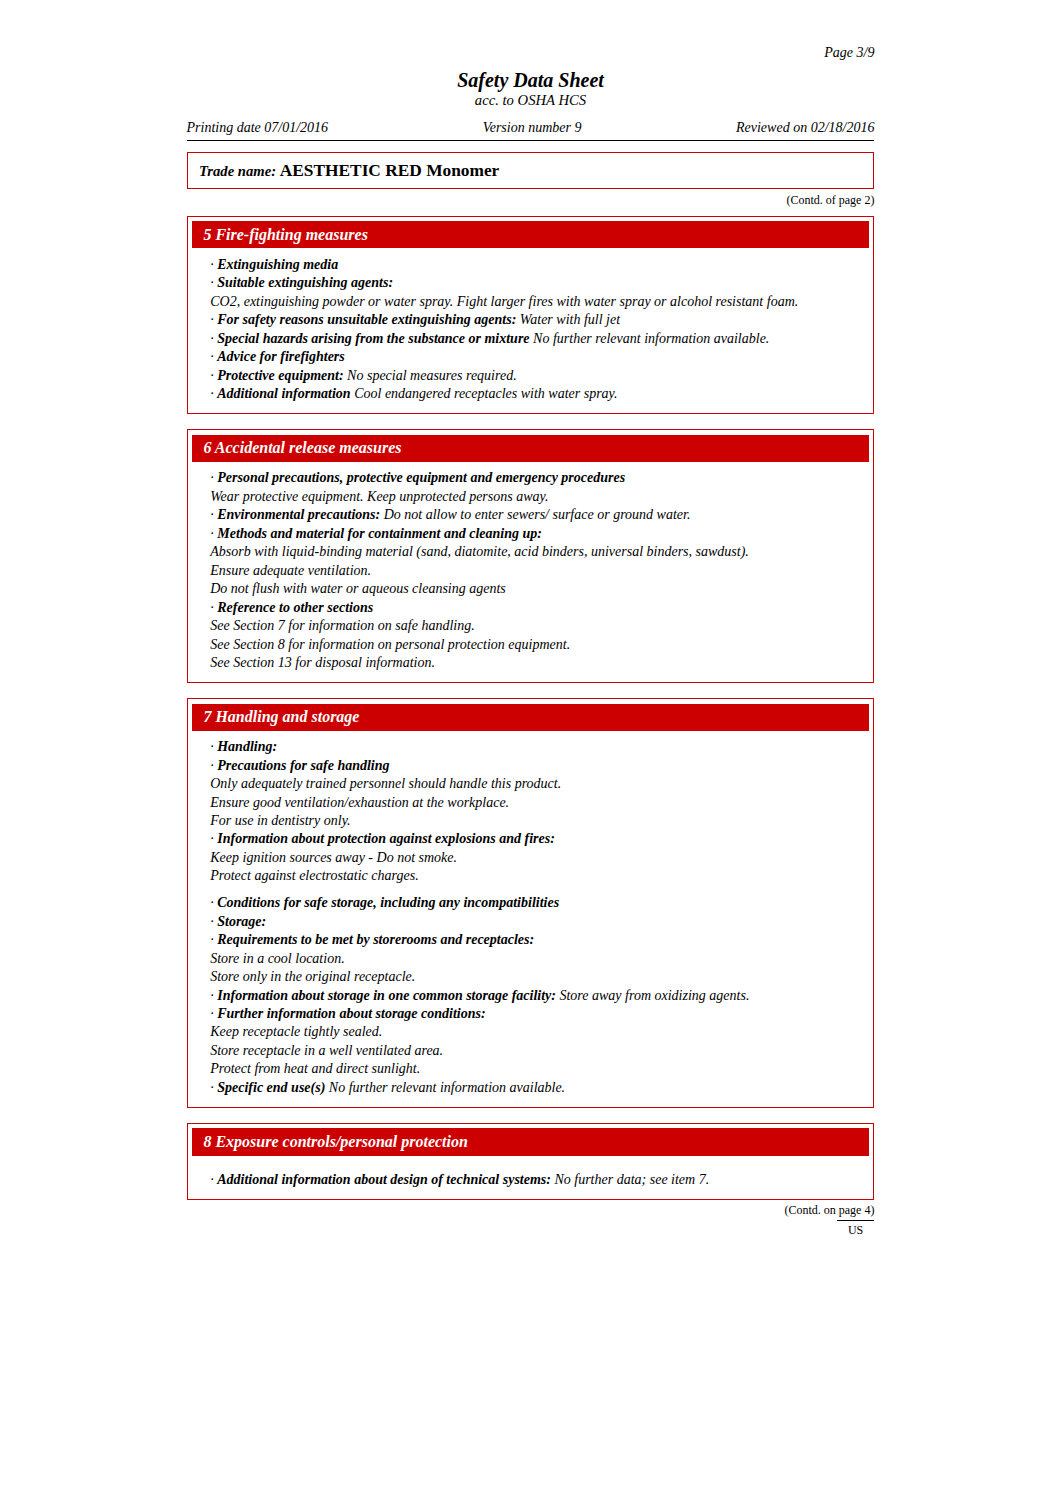Page 3/9
Safety Data Sheet
acc. to OSHA HCS
Printing date 07/01/2016 Version number 9 Reviewed on 02/18/2016
Trade name: AESTHETIC RED Monomer
(Contd. of page 2)
5 Fire-fighting measures
· Extinguishing media
· Suitable extinguishing agents:
CO2, extinguishing powder or water spray. Fight larger fires with water spray or alcohol resistant foam.
· For safety reasons unsuitable extinguishing agents: Water with full jet
· Special hazards arising from the substance or mixture No further relevant information available.
· Advice for firefighters
· Protective equipment: No special measures required.
· Additional information Cool endangered receptacles with water spray.
6 Accidental release measures
· Personal precautions, protective equipment and emergency procedures
Wear protective equipment. Keep unprotected persons away.
· Environmental precautions: Do not allow to enter sewers/ surface or ground water.
· Methods and material for containment and cleaning up:
Absorb with liquid-binding material (sand, diatomite, acid binders, universal binders, sawdust).
Ensure adequate ventilation.
Do not flush with water or aqueous cleansing agents
· Reference to other sections
See Section 7 for information on safe handling.
See Section 8 for information on personal protection equipment.
See Section 13 for disposal information.
7 Handling and storage
· Handling:
· Precautions for safe handling
Only adequately trained personnel should handle this product.
Ensure good ventilation/exhaustion at the workplace.
For use in dentistry only.
· Information about protection against explosions and fires:
Keep ignition sources away - Do not smoke.
Protect against electrostatic charges.
· Conditions for safe storage, including any incompatibilities
· Storage:
· Requirements to be met by storerooms and receptacles:
Store in a cool location.
Store only in the original receptacle.
· Information about storage in one common storage facility: Store away from oxidizing agents.
· Further information about storage conditions:
Keep receptacle tightly sealed.
Store receptacle in a well ventilated area.
Protect from heat and direct sunlight.
· Specific end use(s) No further relevant information available.
8 Exposure controls/personal protection
· Additional information about design of technical systems: No further data; see item 7.
(Contd. on page 4) US